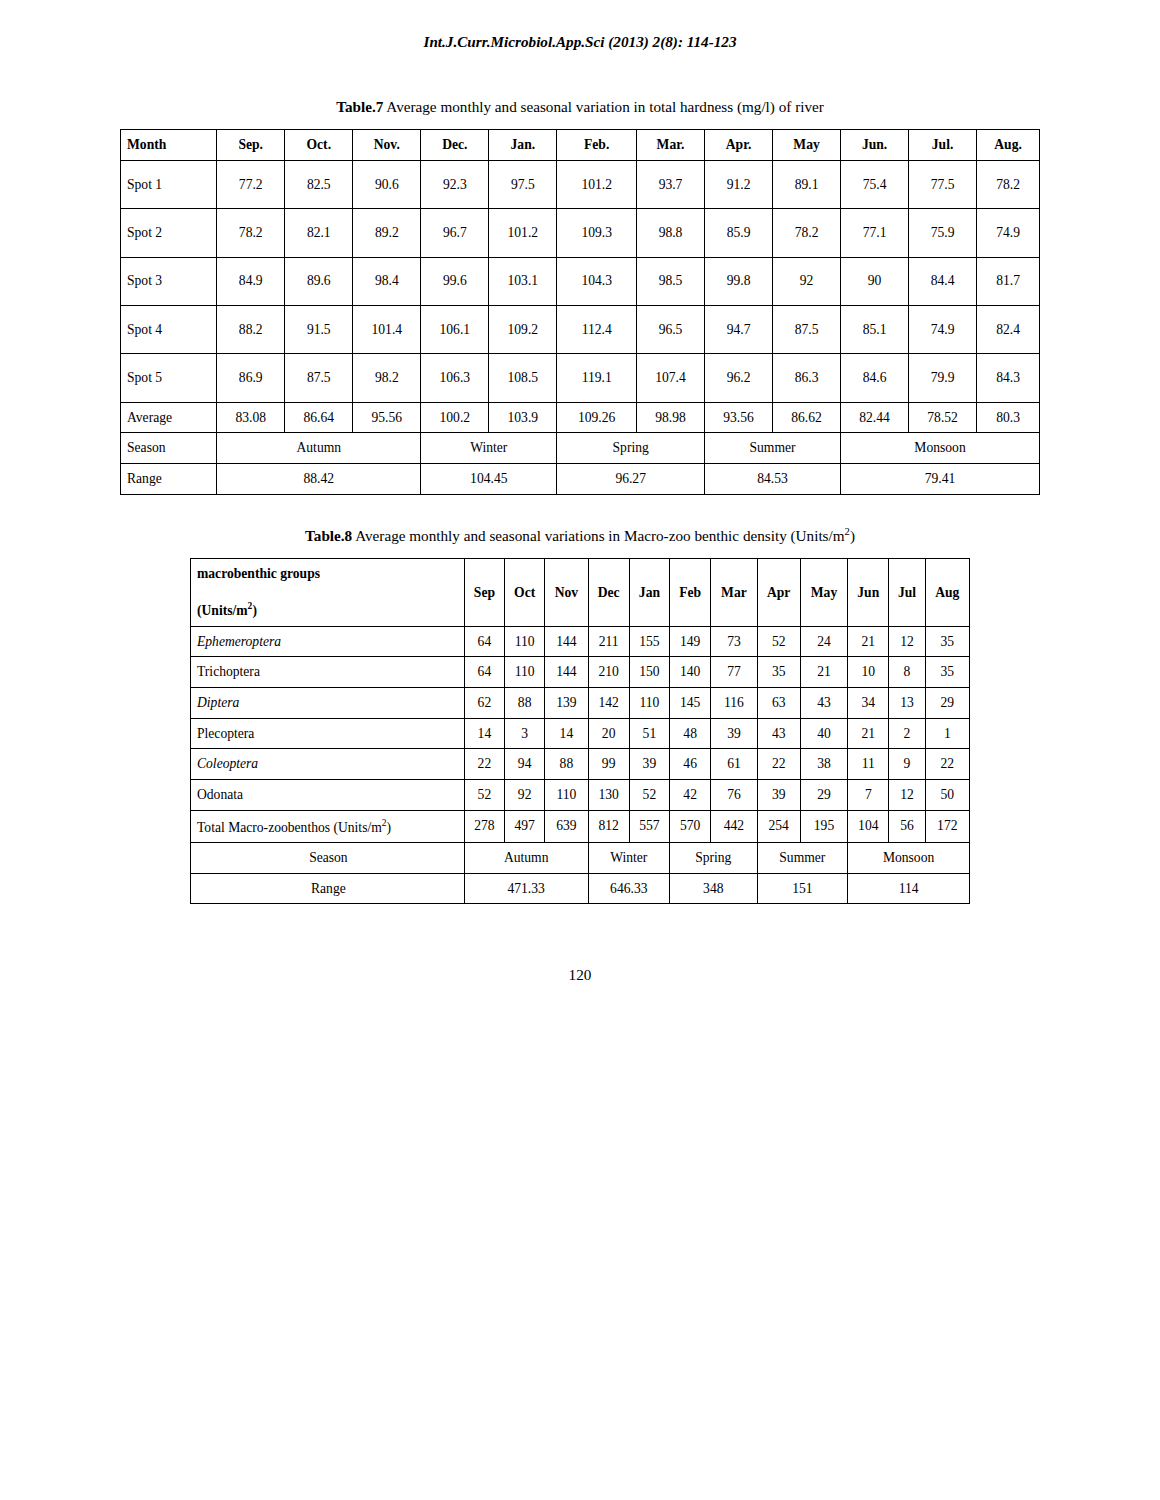Int.J.Curr.Microbiol.App.Sci (2013) 2(8): 114-123
Table.7 Average monthly and seasonal variation in total hardness (mg/l) of river
| Month | Sep. | Oct. | Nov. | Dec. | Jan. | Feb. | Mar. | Apr. | May | Jun. | Jul. | Aug. |
| --- | --- | --- | --- | --- | --- | --- | --- | --- | --- | --- | --- | --- |
| Spot 1 | 77.2 | 82.5 | 90.6 | 92.3 | 97.5 | 101.2 | 93.7 | 91.2 | 89.1 | 75.4 | 77.5 | 78.2 |
| Spot 2 | 78.2 | 82.1 | 89.2 | 96.7 | 101.2 | 109.3 | 98.8 | 85.9 | 78.2 | 77.1 | 75.9 | 74.9 |
| Spot 3 | 84.9 | 89.6 | 98.4 | 99.6 | 103.1 | 104.3 | 98.5 | 99.8 | 92 | 90 | 84.4 | 81.7 |
| Spot 4 | 88.2 | 91.5 | 101.4 | 106.1 | 109.2 | 112.4 | 96.5 | 94.7 | 87.5 | 85.1 | 74.9 | 82.4 |
| Spot 5 | 86.9 | 87.5 | 98.2 | 106.3 | 108.5 | 119.1 | 107.4 | 96.2 | 86.3 | 84.6 | 79.9 | 84.3 |
| Average | 83.08 | 86.64 | 95.56 | 100.2 | 103.9 | 109.26 | 98.98 | 93.56 | 86.62 | 82.44 | 78.52 | 80.3 |
| Season | Autumn | Winter | Spring | Summer | Monsoon |
| Range | 88.42 | 104.45 | 96.27 | 84.53 | 79.41 |
Table.8 Average monthly and seasonal variations in Macro-zoo benthic density (Units/m2)
| macrobenthic groups (Units/m 2 ) | Sep | Oct | Nov | Dec | Jan | Feb | Mar | Apr | May | Jun | Jul | Aug |
| --- | --- | --- | --- | --- | --- | --- | --- | --- | --- | --- | --- | --- |
| Ephemeroptera | 64 | 110 | 144 | 211 | 155 | 149 | 73 | 52 | 24 | 21 | 12 | 35 |
| Trichoptera | 64 | 110 | 144 | 210 | 150 | 140 | 77 | 35 | 21 | 10 | 8 | 35 |
| Diptera | 62 | 88 | 139 | 142 | 110 | 145 | 116 | 63 | 43 | 34 | 13 | 29 |
| Plecoptera | 14 | 3 | 14 | 20 | 51 | 48 | 39 | 43 | 40 | 21 | 2 | 1 |
| Coleoptera | 22 | 94 | 88 | 99 | 39 | 46 | 61 | 22 | 38 | 11 | 9 | 22 |
| Odonata | 52 | 92 | 110 | 130 | 52 | 42 | 76 | 39 | 29 | 7 | 12 | 50 |
| Total Macro-zoobenthos (Units/m 2 ) | 278 | 497 | 639 | 812 | 557 | 570 | 442 | 254 | 195 | 104 | 56 | 172 |
| Season | Autumn | Winter | Spring | Summer | Monsoon |
| Range | 471.33 | 646.33 | 348 | 151 | 114 |
120